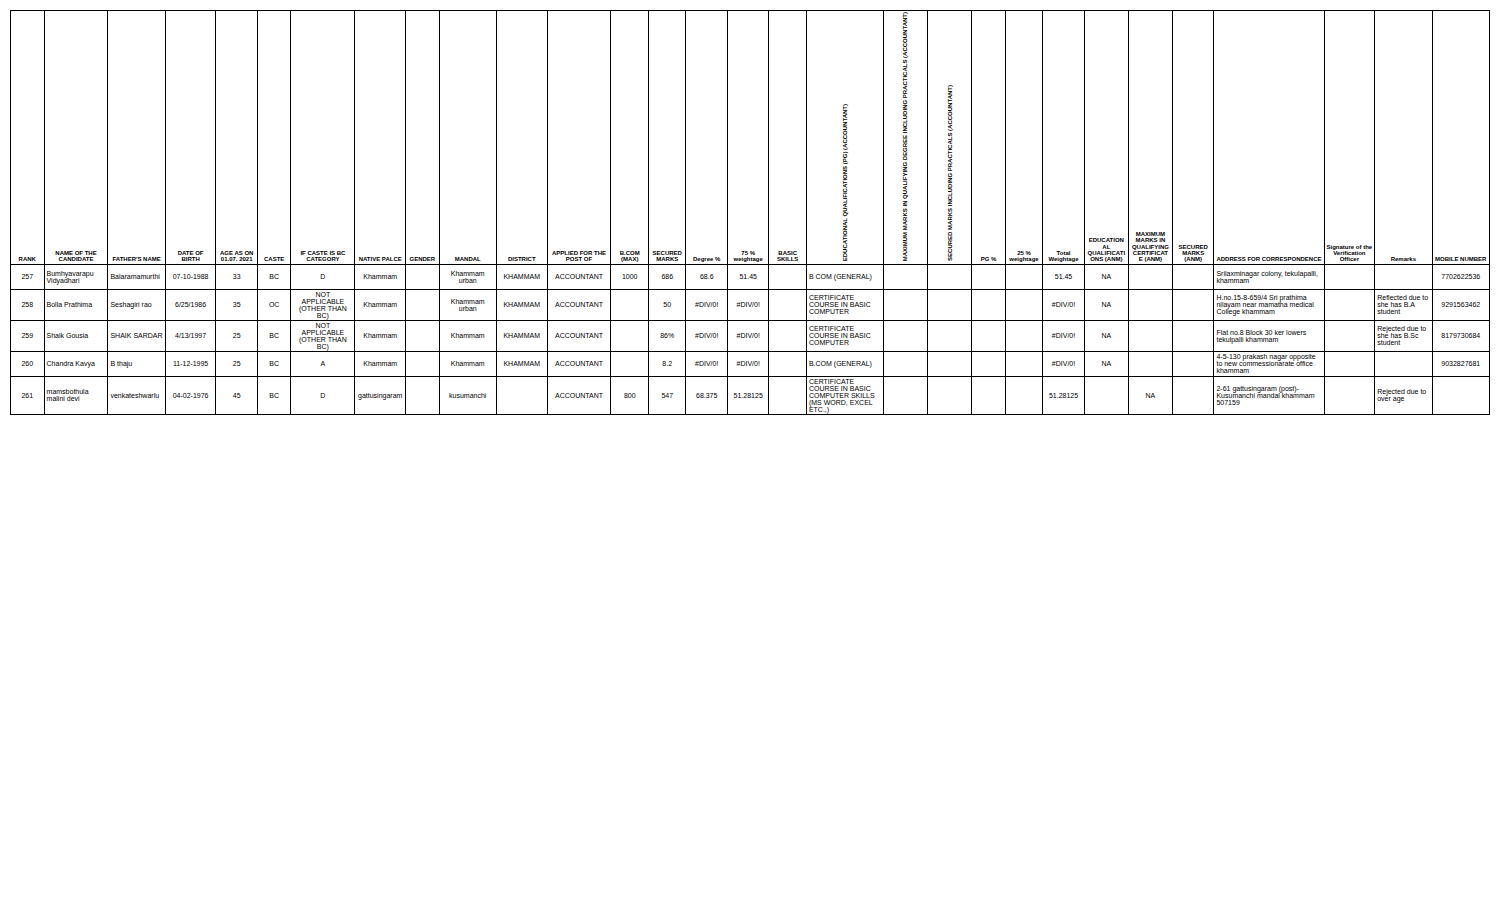| RANK | NAME OF THE CANDIDATE | FATHER'S NAME | DATE OF BIRTH | AGE AS ON 01.07. 2021 | CASTE | IF CASTE IS BC CATEGORY | NATIVE PALCE | GENDER | MANDAL | DISTRICT | APPLIED FOR THE POST OF | B.COM (MAX) | SECURED MARKS | Degree % | 75 % weightage | BASIC SKILLS | EDUCATIONAL QUALIFICATIONS (PG) (ACCOUNTANT) | MAXIMUM MARKS IN QUALIFYING DEGREE INCLUDING PRACTICALS (ACCOUNTANT) | SECURED MARKS INCLUDING PRACTICALS (ACCOUNTANT) | PG % | 25 % weightage | Total Weightage | EDUCATIONAL QUALIFICATIONS (ANM) | MAXIMUM MARKS IN QUALIFYING CERTIFICATE (ANM) | SECURED MARKS (ANM) | ADDRESS FOR CORRESPONDENCE | Signature of the Verification Officer | Remarks | MOBILE NUMBER |
| --- | --- | --- | --- | --- | --- | --- | --- | --- | --- | --- | --- | --- | --- | --- | --- | --- | --- | --- | --- | --- | --- | --- | --- | --- | --- | --- | --- | --- | --- |
| 257 | Bumhyavarapu Vidyadhari | Balaramamurthi | 07-10-1988 | 33 | BC | D | Khammam | | Khammam urban | KHAMMAM | ACCOUNTANT | 1000 | 686 | 68.6 | 51.45 | | B COM (GENERAL) | | | | | 51.45 | NA | | | Srilaxminagar colony, tekulapalli, khammam | | | 7702622536 |
| 258 | Bolla Prathima | Seshagiri rao | 6/25/1986 | 35 | OC | NOT APPLICABLE (OTHER THAN BC) | Khammam | | Khammam urban | KHAMMAM | ACCOUNTANT | | 50 | #DIV/0! | #DIV/0! | | CERTIFICATE COURSE IN BASIC COMPUTER | | | | | #DIV/0! | NA | | | H.no.15-8-659/4 Sri prathima nilayam near mamatha medical College khammam | | Reflected due to she has B.A student | 9291563462 |
| 259 | Shaik Gousia | SHAIK SARDAR | 4/13/1997 | 25 | BC | NOT APPLICABLE (OTHER THAN BC) | Khammam | | Khammam | KHAMMAM | ACCOUNTANT | | 86% | #DIV/0! | #DIV/0! | | CERTIFICATE COURSE IN BASIC COMPUTER | | | | | #DIV/0! | NA | | | Flat no.8 Block 30 ker lowers tekulpalli khammam | | Rejected due to she has B.Sc student | 8179730684 |
| 260 | Chandra Kavya | B thaju | 11-12-1995 | 25 | BC | A | Khammam | | Khammam | KHAMMAM | ACCOUNTANT | | 8.2 | #DIV/0! | #DIV/0! | | B.COM (GENERAL) | | | | | #DIV/0! | NA | | | 4-5-130 prakash nagar opposite to new commessionarate office khammam | | | 9032827681 |
| 261 | mamsbothula malini devi | venkateshwarlu | 04-02-1976 | 45 | BC | D | gattusingaram | | kusumanchi | | ACCOUNTANT | 800 | 547 | 68.375 | 51.28125 | | CERTIFICATE COURSE IN BASIC COMPUTER SKILLS (MS WORD, EXCEL ETC.,) | | | | | 51.28125 | | NA | | 2-61 gattusingaram (post)- Kusumanchi mandal khammam 507159 | | Rejected due to over age | |